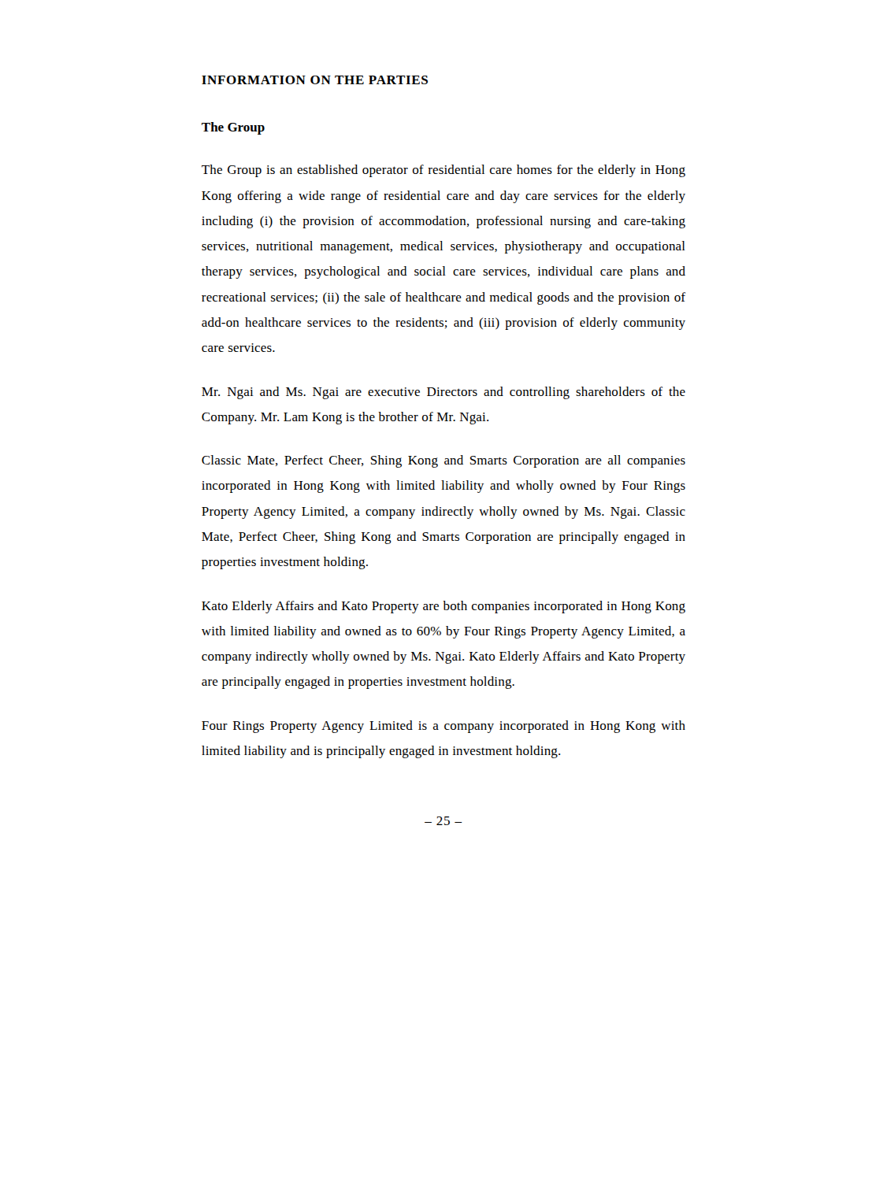INFORMATION ON THE PARTIES
The Group
The Group is an established operator of residential care homes for the elderly in Hong Kong offering a wide range of residential care and day care services for the elderly including (i) the provision of accommodation, professional nursing and care-taking services, nutritional management, medical services, physiotherapy and occupational therapy services, psychological and social care services, individual care plans and recreational services; (ii) the sale of healthcare and medical goods and the provision of add-on healthcare services to the residents; and (iii) provision of elderly community care services.
Mr. Ngai and Ms. Ngai are executive Directors and controlling shareholders of the Company. Mr. Lam Kong is the brother of Mr. Ngai.
Classic Mate, Perfect Cheer, Shing Kong and Smarts Corporation are all companies incorporated in Hong Kong with limited liability and wholly owned by Four Rings Property Agency Limited, a company indirectly wholly owned by Ms. Ngai. Classic Mate, Perfect Cheer, Shing Kong and Smarts Corporation are principally engaged in properties investment holding.
Kato Elderly Affairs and Kato Property are both companies incorporated in Hong Kong with limited liability and owned as to 60% by Four Rings Property Agency Limited, a company indirectly wholly owned by Ms. Ngai. Kato Elderly Affairs and Kato Property are principally engaged in properties investment holding.
Four Rings Property Agency Limited is a company incorporated in Hong Kong with limited liability and is principally engaged in investment holding.
– 25 –